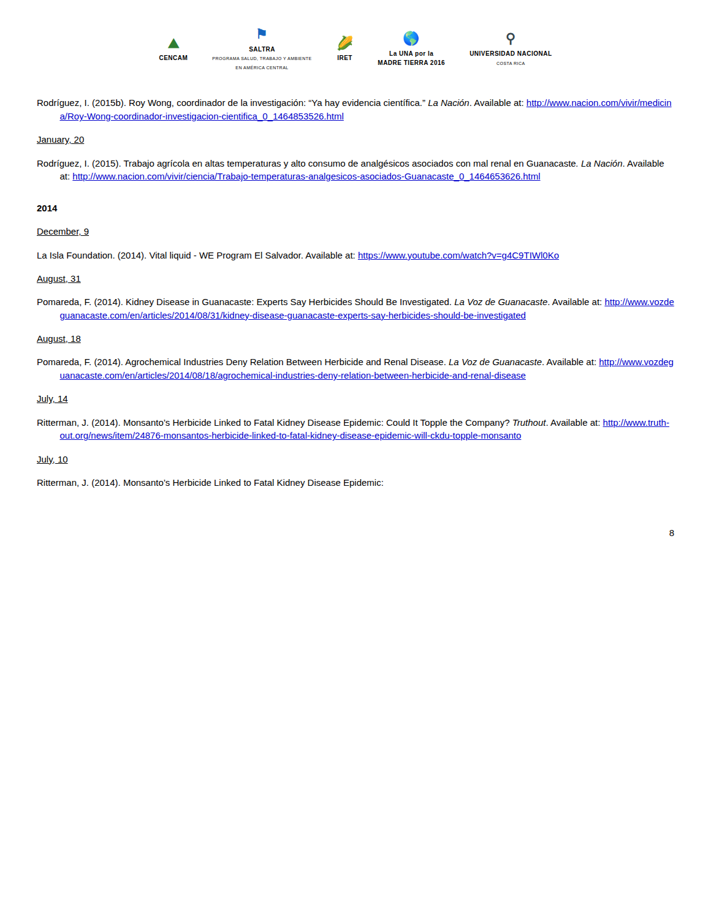⛰CENCAM
⚑SALTRA
PROGRAMA SALUD, TRABAJO Y AMBIENTE
EN AMÉRICA CENTRAL
🌽IRET
🌎La UNA por la
MADRE TIERRA 2016
⚲UNIVERSIDAD NACIONAL
COSTA RICA
Rodríguez, I. (2015b). Roy Wong, coordinador de la investigación: “Ya hay evidencia científica.” La Nación. Available at: http://www.nacion.com/vivir/medicina/Roy-Wong-coordinador-investigacion-cientifica_0_1464853526.html
January, 20
Rodríguez, I. (2015). Trabajo agrícola en altas temperaturas y alto consumo de analgésicos asociados con mal renal en Guanacaste. La Nación. Available at: http://www.nacion.com/vivir/ciencia/Trabajo-temperaturas-analgesicos-asociados-Guanacaste_0_1464653626.html
2014
December, 9
La Isla Foundation. (2014). Vital liquid - WE Program El Salvador. Available at: https://www.youtube.com/watch?v=g4C9TIWl0Ko
August, 31
Pomareda, F. (2014). Kidney Disease in Guanacaste: Experts Say Herbicides Should Be Investigated. La Voz de Guanacaste. Available at: http://www.vozdeguanacaste.com/en/articles/2014/08/31/kidney-disease-guanacaste-experts-say-herbicides-should-be-investigated
August, 18
Pomareda, F. (2014). Agrochemical Industries Deny Relation Between Herbicide and Renal Disease. La Voz de Guanacaste. Available at: http://www.vozdeguanacaste.com/en/articles/2014/08/18/agrochemical-industries-deny-relation-between-herbicide-and-renal-disease
July, 14
Ritterman, J. (2014). Monsanto’s Herbicide Linked to Fatal Kidney Disease Epidemic: Could It Topple the Company? Truthout. Available at: http://www.truth-out.org/news/item/24876-monsantos-herbicide-linked-to-fatal-kidney-disease-epidemic-will-ckdu-topple-monsanto
July, 10
Ritterman, J. (2014). Monsanto’s Herbicide Linked to Fatal Kidney Disease Epidemic:
8